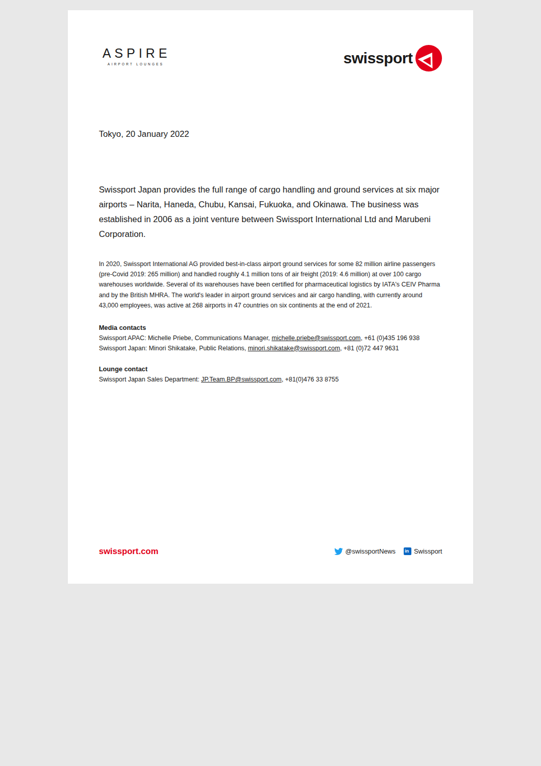ASPIRE
AIRPORT LOUNGES
swissport
Tokyo, 20 January 2022
Swissport Japan provides the full range of cargo handling and ground services at six major airports – Narita, Haneda, Chubu, Kansai, Fukuoka, and Okinawa. The business was established in 2006 as a joint venture between Swissport International Ltd and Marubeni Corporation.
In 2020, Swissport International AG provided best-in-class airport ground services for some 82 million airline passengers (pre-Covid 2019: 265 million) and handled roughly 4.1 million tons of air freight (2019: 4.6 million) at over 100 cargo warehouses worldwide. Several of its warehouses have been certified for pharmaceutical logistics by IATA's CEIV Pharma and by the British MHRA. The world's leader in airport ground services and air cargo handling, with currently around 43,000 employees, was active at 268 airports in 47 countries on six continents at the end of 2021.
Media contacts
Swissport APAC: Michelle Priebe, Communications Manager, michelle.priebe@swissport.com, +61 (0)435 196 938
Swissport Japan: Minori Shikatake, Public Relations, minori.shikatake@swissport.com, +81 (0)72 447 9631
Lounge contact
Swissport Japan Sales Department: JP.Team.BP@swissport.com, +81(0)476 33 8755
swissport.com
@swissportNews
Swissport